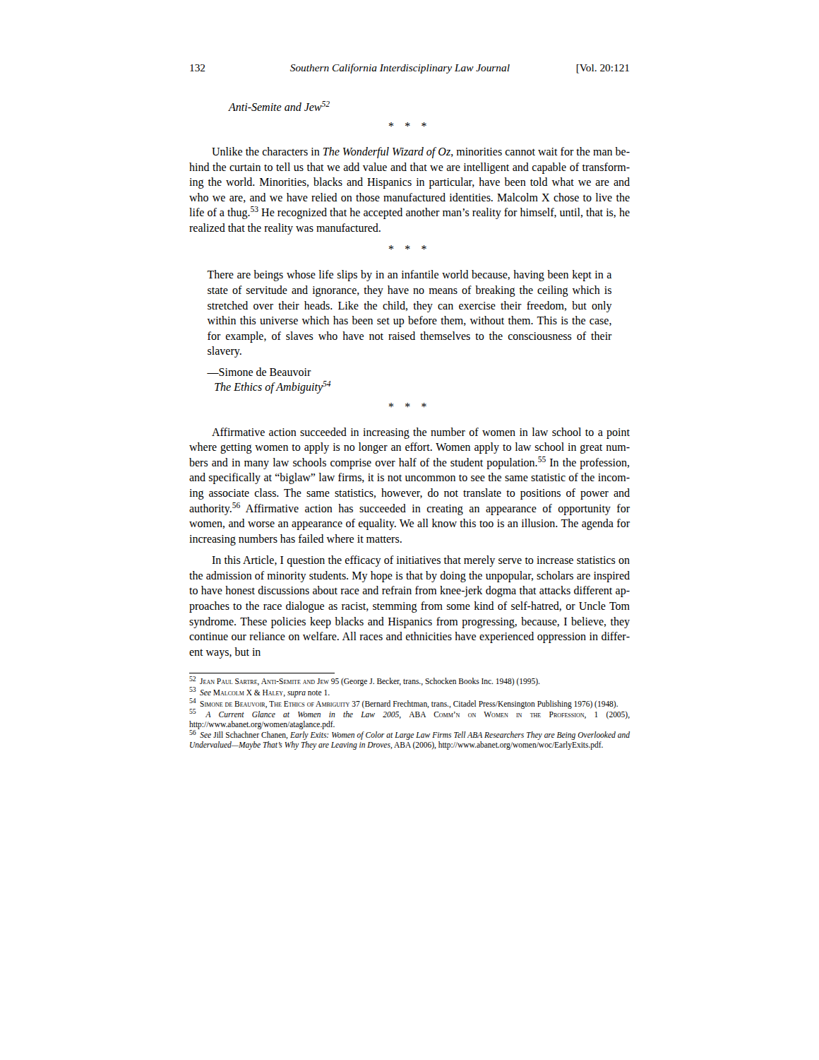132 Southern California Interdisciplinary Law Journal [Vol. 20:121
Anti-Semite and Jew52
* * *
Unlike the characters in The Wonderful Wizard of Oz, minorities cannot wait for the man behind the curtain to tell us that we add value and that we are intelligent and capable of transforming the world. Minorities, blacks and Hispanics in particular, have been told what we are and who we are, and we have relied on those manufactured identities. Malcolm X chose to live the life of a thug.53 He recognized that he accepted another man’s reality for himself, until, that is, he realized that the reality was manufactured.
* * *
There are beings whose life slips by in an infantile world because, having been kept in a state of servitude and ignorance, they have no means of breaking the ceiling which is stretched over their heads. Like the child, they can exercise their freedom, but only within this universe which has been set up before them, without them. This is the case, for example, of slaves who have not raised themselves to the consciousness of their slavery.
—Simone de Beauvoir
The Ethics of Ambiguity54
* * *
Affirmative action succeeded in increasing the number of women in law school to a point where getting women to apply is no longer an effort. Women apply to law school in great numbers and in many law schools comprise over half of the student population.55 In the profession, and specifically at “biglaw” law firms, it is not uncommon to see the same statistic of the incoming associate class. The same statistics, however, do not translate to positions of power and authority.56 Affirmative action has succeeded in creating an appearance of opportunity for women, and worse an appearance of equality. We all know this too is an illusion. The agenda for increasing numbers has failed where it matters.
In this Article, I question the efficacy of initiatives that merely serve to increase statistics on the admission of minority students. My hope is that by doing the unpopular, scholars are inspired to have honest discussions about race and refrain from knee-jerk dogma that attacks different approaches to the race dialogue as racist, stemming from some kind of self-hatred, or Uncle Tom syndrome. These policies keep blacks and Hispanics from progressing, because, I believe, they continue our reliance on welfare. All races and ethnicities have experienced oppression in different ways, but in
52 Jean Paul Sartre, Anti-Semite and Jew 95 (George J. Becker, trans., Schocken Books Inc. 1948) (1995).
53 See Malcolm X & Haley, supra note 1.
54 Simone de Beauvoir, The Ethics of Ambiguity 37 (Bernard Frechtman, trans., Citadel Press/Kensington Publishing 1976) (1948).
55 A Current Glance at Women in the Law 2005, ABA Comm’n on Women in the Profession, 1 (2005), http://www.abanet.org/women/ataglance.pdf.
56 See Jill Schachner Chanen, Early Exits: Women of Color at Large Law Firms Tell ABA Researchers They are Being Overlooked and Undervalued—Maybe That’s Why They are Leaving in Droves, ABA (2006), http://www.abanet.org/women/woc/EarlyExits.pdf.